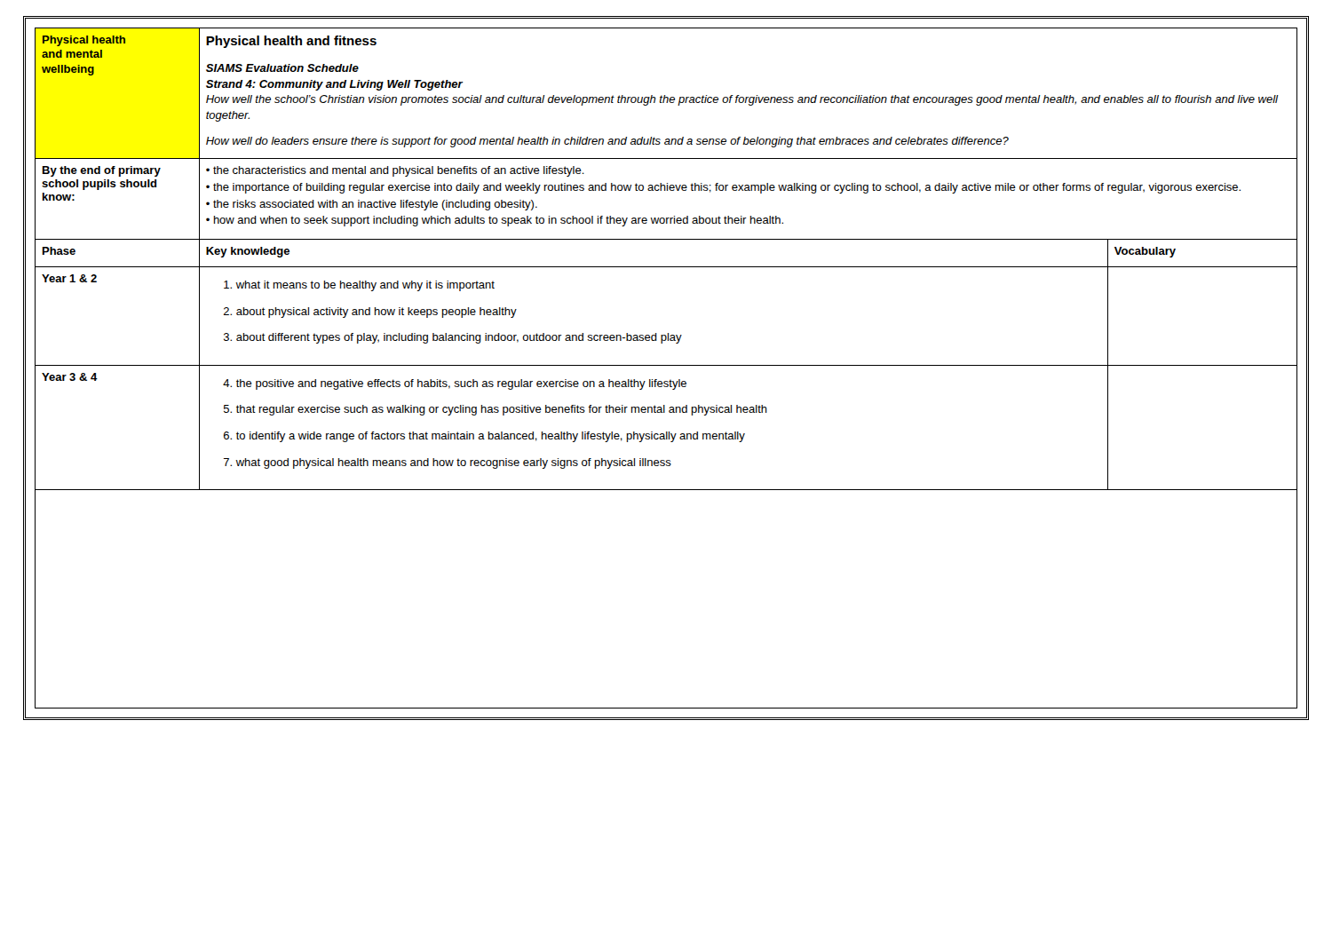| Physical health and mental wellbeing | Physical health and fitness SIAMS Evaluation Schedule Strand 4: Community and Living Well Together How well the school’s Christian vision promotes social and cultural development through the practice of forgiveness and reconciliation that encourages good mental health, and enables all to flourish and live well together. How well do leaders ensure there is support for good mental health in children and adults and a sense of belonging that embraces and celebrates difference? |
| By the end of primary school pupils should know: | • the characteristics and mental and physical benefits of an active lifestyle. • the importance of building regular exercise into daily and weekly routines and how to achieve this; for example walking or cycling to school, a daily active mile or other forms of regular, vigorous exercise. • the risks associated with an inactive lifestyle (including obesity). • how and when to seek support including which adults to speak to in school if they are worried about their health. |
| Phase | Key knowledge | Vocabulary |
| Year 1 & 2 | what it means to be healthy and why it is important about physical activity and how it keeps people healthy about different types of play, including balancing indoor, outdoor and screen-based play | |
| Year 3 & 4 | the positive and negative effects of habits, such as regular exercise on a healthy lifestyle that regular exercise such as walking or cycling has positive benefits for their mental and physical health to identify a wide range of factors that maintain a balanced, healthy lifestyle, physically and mentally what good physical health means and how to recognise early signs of physical illness | |